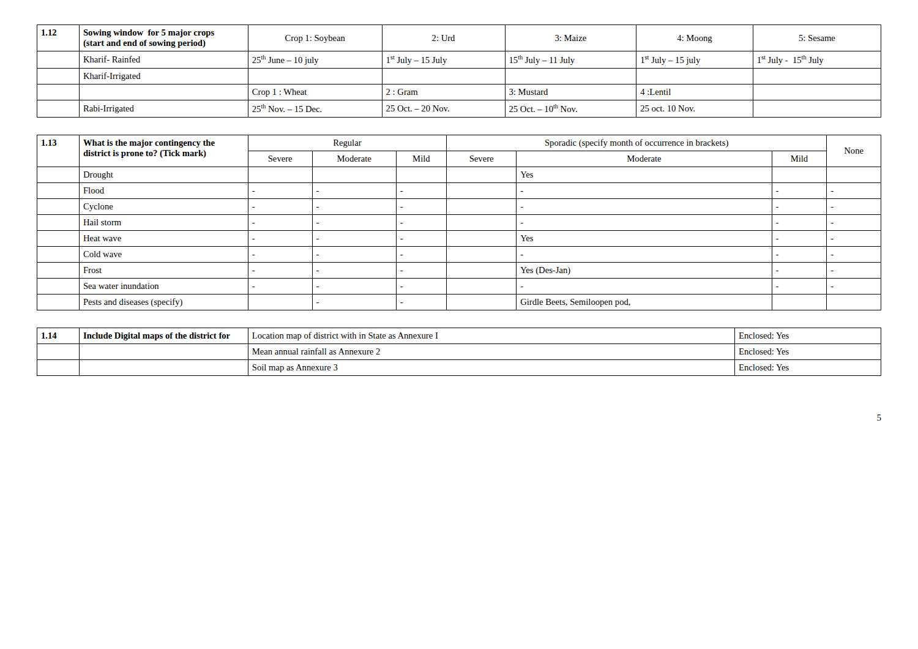| 1.12 | Sowing window for 5 major crops (start and end of sowing period) | Crop 1: Soybean | 2: Urd | 3: Maize | 4: Moong | 5: Sesame |
| | Kharif- Rainfed | 25 th June – 10 july | 1 st July – 15 July | 15 th July – 11 July | 1 st July – 15 july | 1 st July - 15 th July |
| | Kharif-Irrigated | | | | | |
| | | Crop 1 : Wheat | 2 : Gram | 3: Mustard | 4 :Lentil | |
| | Rabi-Irrigated | 25 th Nov. – 15 Dec. | 25 Oct. – 20 Nov. | 25 Oct. – 10 th Nov. | 25 oct. 10 Nov. | |
| 1.13 | What is the major contingency the district is prone to? (Tick mark) | Regular | Sporadic (specify month of occurrence in brackets) | None |
| Severe | Moderate | Mild | Severe | Moderate | Mild |
| | Drought | | | | | Yes | | |
| | Flood | - | - | - | | - | - | - |
| | Cyclone | - | - | - | | - | - | - |
| | Hail storm | - | - | - | | - | - | - |
| | Heat wave | - | - | - | | Yes | - | - |
| | Cold wave | - | - | - | | - | - | - |
| | Frost | - | - | - | | Yes (Des-Jan) | - | - |
| | Sea water inundation | - | - | - | | - | - | - |
| | Pests and diseases (specify) | | - | - | | Girdle Beets, Semiloopen pod, | | |
| 1.14 | Include Digital maps of the district for | Location map of district with in State as Annexure I | Enclosed: Yes |
| | | Mean annual rainfall as Annexure 2 | Enclosed: Yes |
| | | Soil map as Annexure 3 | Enclosed: Yes |
5